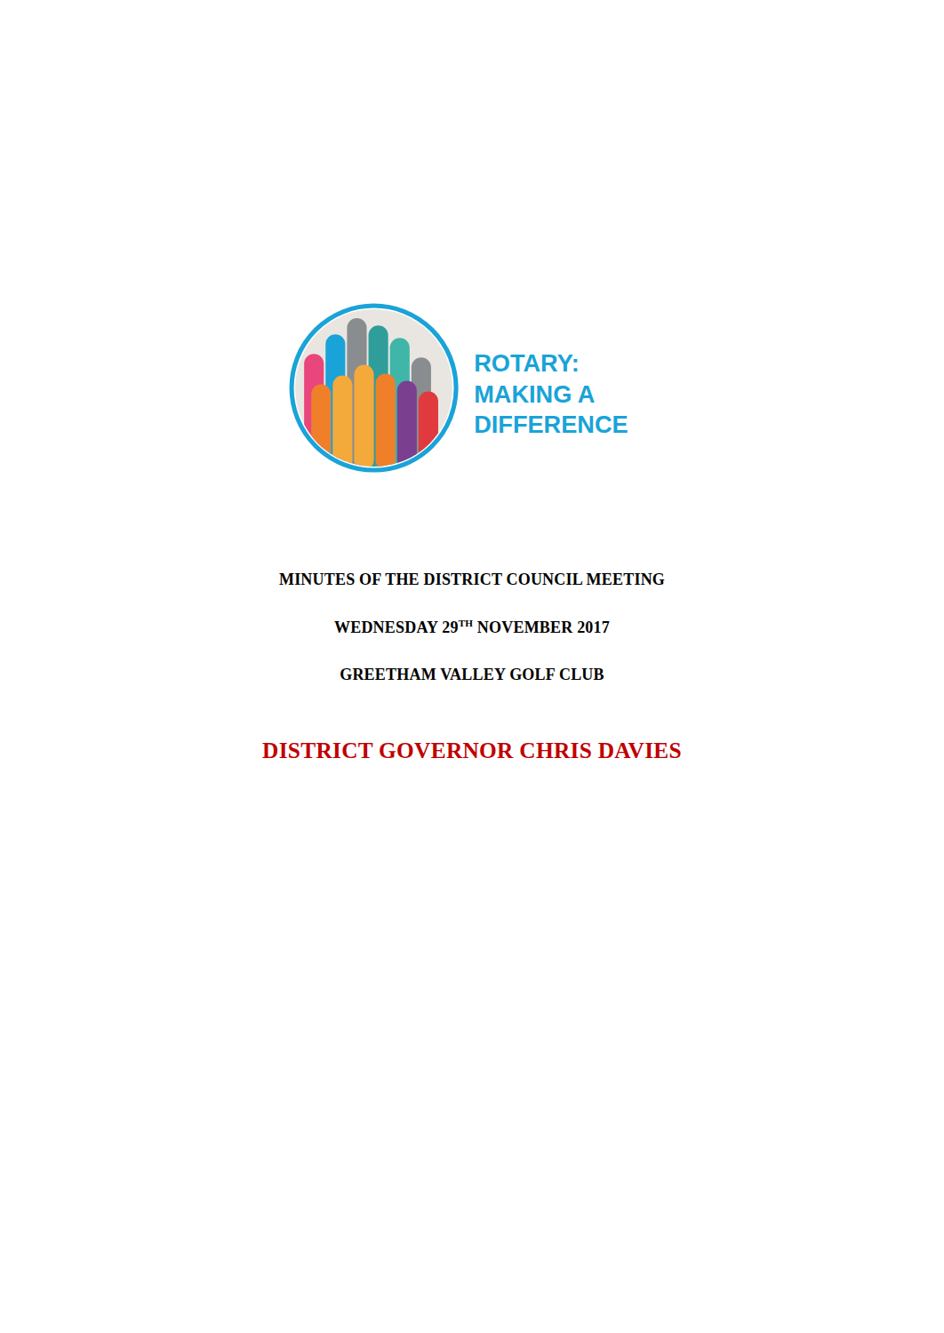ROTARY: MAKING A DIFFERENCE
MINUTES OF THE DISTRICT COUNCIL MEETING
WEDNESDAY 29TH NOVEMBER 2017
GREETHAM VALLEY GOLF CLUB
DISTRICT GOVERNOR CHRIS DAVIES